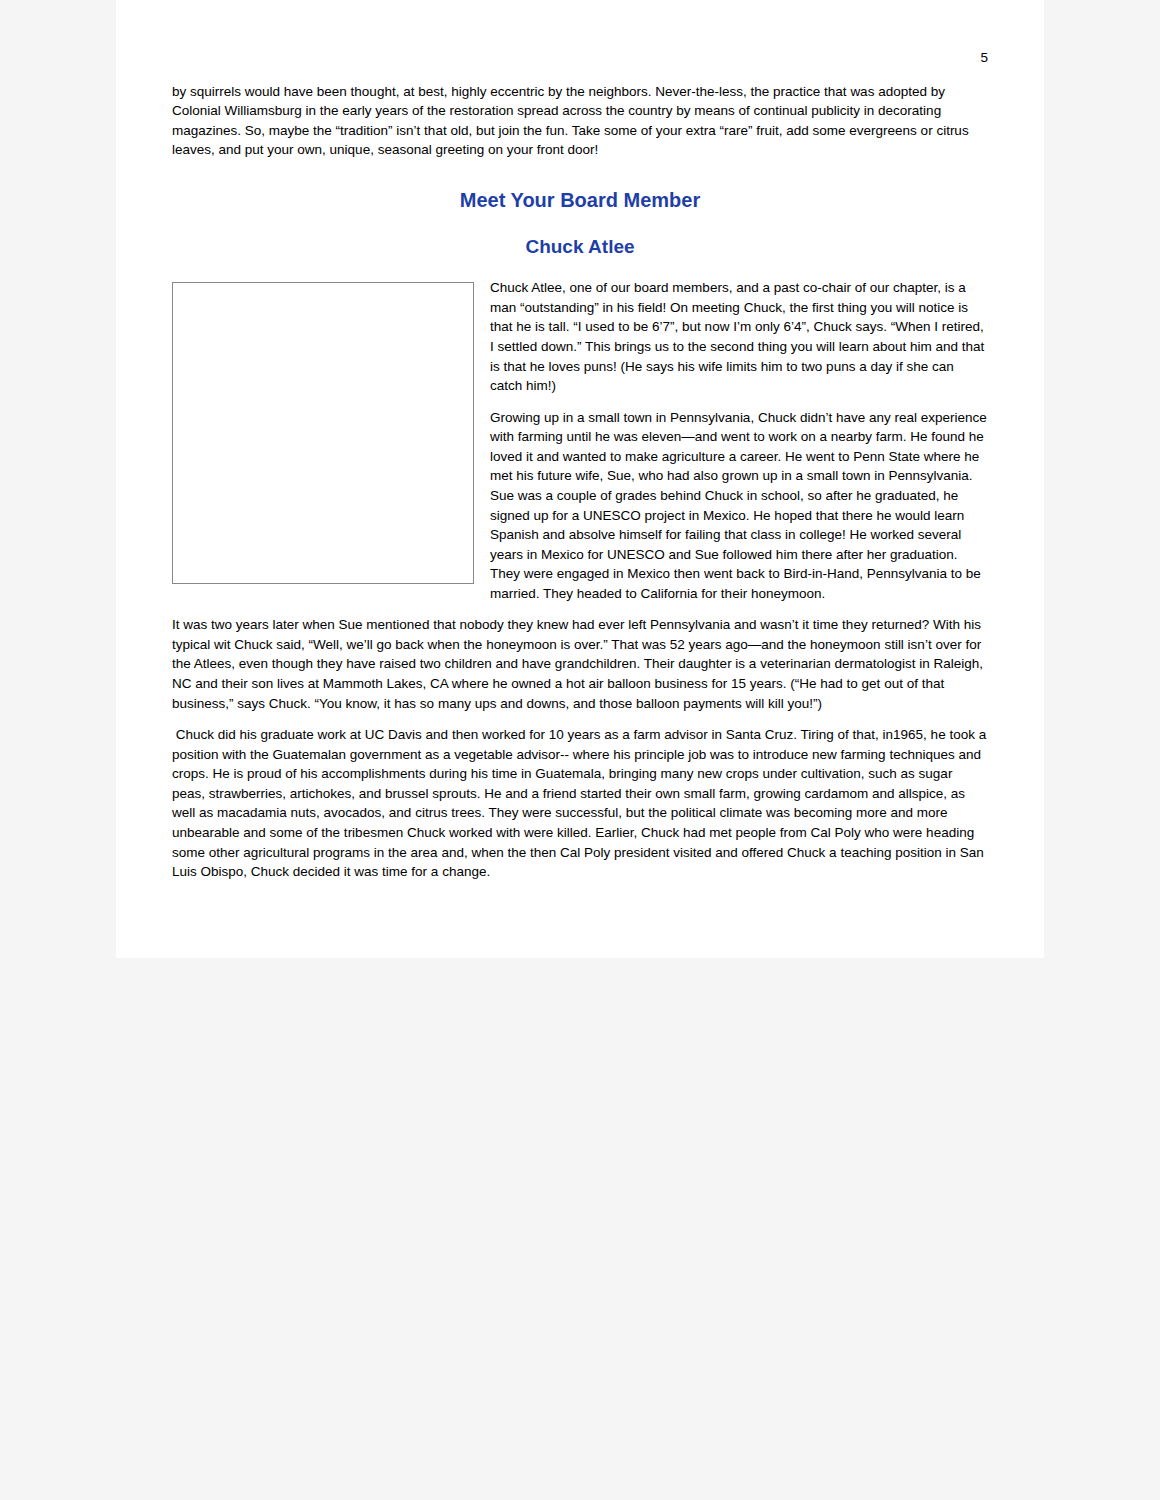5
by squirrels would have been thought, at best, highly eccentric by the neighbors. Never-the-less, the practice that was adopted by Colonial Williamsburg in the early years of the restoration spread across the country by means of continual publicity in decorating magazines. So, maybe the “tradition” isn’t that old, but join the fun. Take some of your extra “rare” fruit, add some evergreens or citrus leaves, and put your own, unique, seasonal greeting on your front door!
Meet Your Board Member
Chuck Atlee
Chuck Atlee, one of our board members, and a past co-chair of our chapter, is a man “outstanding” in his field! On meeting Chuck, the first thing you will notice is that he is tall. “I used to be 6’7”, but now I’m only 6’4”, Chuck says. “When I retired, I settled down.” This brings us to the second thing you will learn about him and that is that he loves puns! (He says his wife limits him to two puns a day if she can catch him!)
Growing up in a small town in Pennsylvania, Chuck didn’t have any real experience with farming until he was eleven—and went to work on a nearby farm. He found he loved it and wanted to make agriculture a career. He went to Penn State where he met his future wife, Sue, who had also grown up in a small town in Pennsylvania. Sue was a couple of grades behind Chuck in school, so after he graduated, he signed up for a UNESCO project in Mexico. He hoped that there he would learn Spanish and absolve himself for failing that class in college! He worked several years in Mexico for UNESCO and Sue followed him there after her graduation. They were engaged in Mexico then went back to Bird-in-Hand, Pennsylvania to be married. They headed to California for their honeymoon.
It was two years later when Sue mentioned that nobody they knew had ever left Pennsylvania and wasn’t it time they returned? With his typical wit Chuck said, “Well, we’ll go back when the honeymoon is over.” That was 52 years ago—and the honeymoon still isn’t over for the Atlees, even though they have raised two children and have grandchildren. Their daughter is a veterinarian dermatologist in Raleigh, NC and their son lives at Mammoth Lakes, CA where he owned a hot air balloon business for 15 years. (“He had to get out of that business,” says Chuck. “You know, it has so many ups and downs, and those balloon payments will kill you!”)
Chuck did his graduate work at UC Davis and then worked for 10 years as a farm advisor in Santa Cruz. Tiring of that, in1965, he took a position with the Guatemalan government as a vegetable advisor-- where his principle job was to introduce new farming techniques and crops. He is proud of his accomplishments during his time in Guatemala, bringing many new crops under cultivation, such as sugar peas, strawberries, artichokes, and brussel sprouts. He and a friend started their own small farm, growing cardamom and allspice, as well as macadamia nuts, avocados, and citrus trees. They were successful, but the political climate was becoming more and more unbearable and some of the tribesmen Chuck worked with were killed. Earlier, Chuck had met people from Cal Poly who were heading some other agricultural programs in the area and, when the then Cal Poly president visited and offered Chuck a teaching position in San Luis Obispo, Chuck decided it was time for a change.